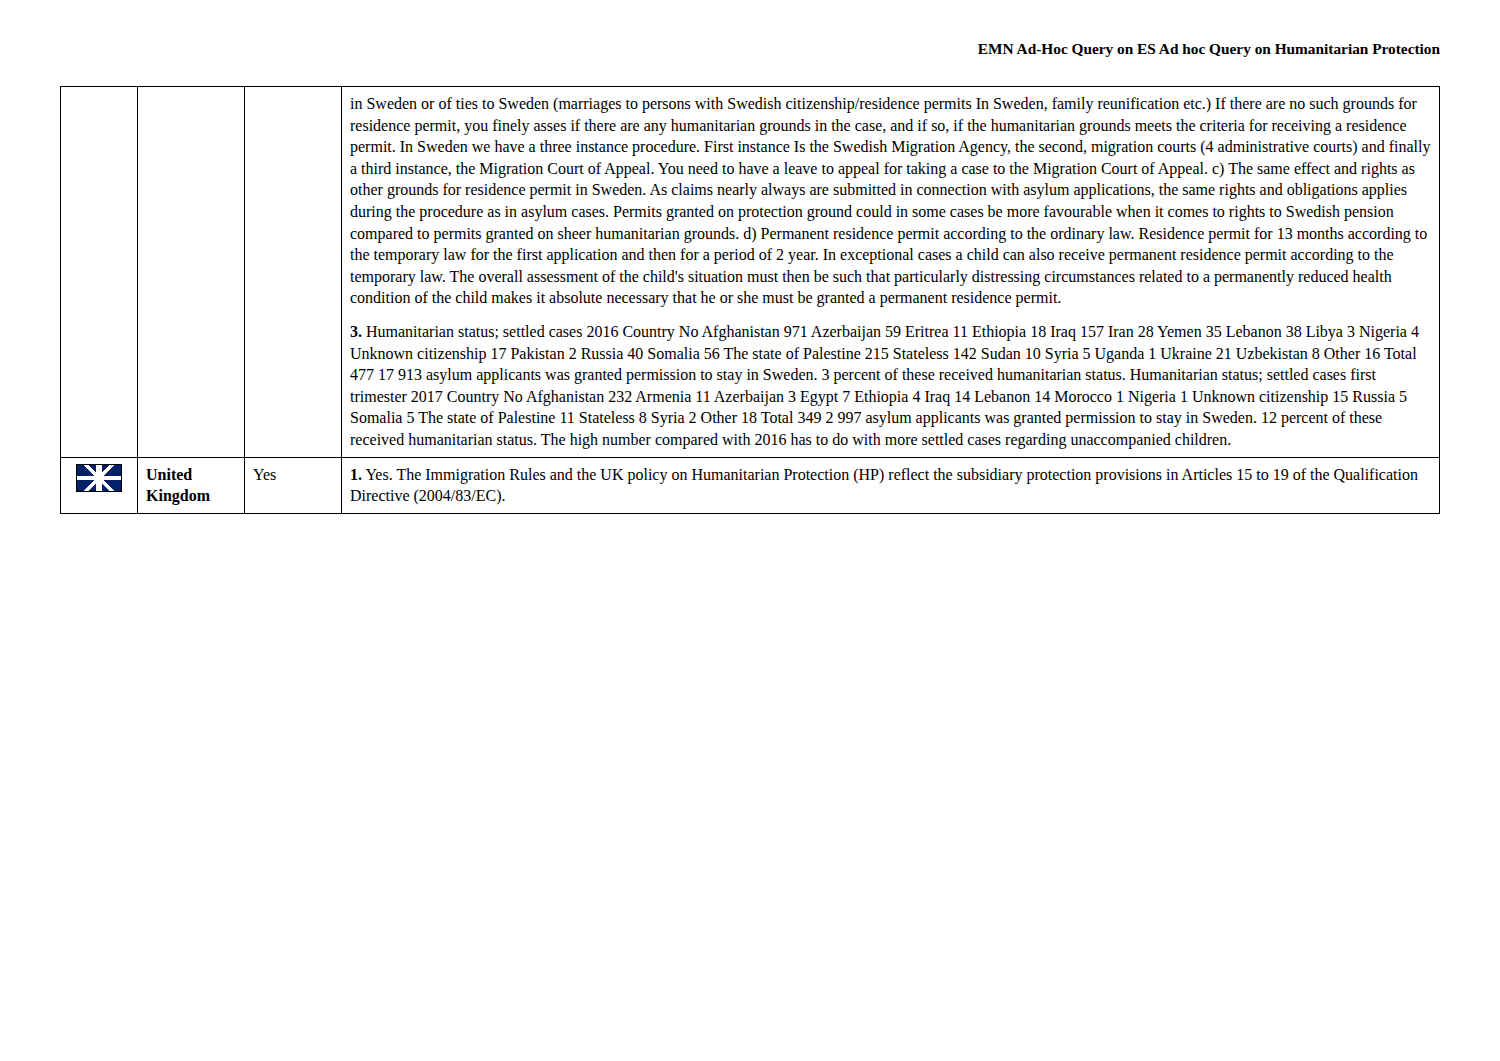EMN Ad-Hoc Query on ES Ad hoc Query on Humanitarian Protection
| | | | in Sweden or of ties to Sweden (marriages to persons with Swedish citizenship/residence permits In Sweden, family reunification etc.) If there are no such grounds for residence permit, you finely asses if there are any humanitarian grounds in the case, and if so, if the humanitarian grounds meets the criteria for receiving a residence permit. In Sweden we have a three instance procedure. First instance Is the Swedish Migration Agency, the second, migration courts (4 administrative courts) and finally a third instance, the Migration Court of Appeal. You need to have a leave to appeal for taking a case to the Migration Court of Appeal. c) The same effect and rights as other grounds for residence permit in Sweden. As claims nearly always are submitted in connection with asylum applications, the same rights and obligations applies during the procedure as in asylum cases. Permits granted on protection ground could in some cases be more favourable when it comes to rights to Swedish pension compared to permits granted on sheer humanitarian grounds. d) Permanent residence permit according to the ordinary law. Residence permit for 13 months according to the temporary law for the first application and then for a period of 2 year. In exceptional cases a child can also receive permanent residence permit according to the temporary law. The overall assessment of the child's situation must then be such that particularly distressing circumstances related to a permanently reduced health condition of the child makes it absolute necessary that he or she must be granted a permanent residence permit. 3. Humanitarian status; settled cases 2016 Country No Afghanistan 971 Azerbaijan 59 Eritrea 11 Ethiopia 18 Iraq 157 Iran 28 Yemen 35 Lebanon 38 Libya 3 Nigeria 4 Unknown citizenship 17 Pakistan 2 Russia 40 Somalia 56 The state of Palestine 215 Stateless 142 Sudan 10 Syria 5 Uganda 1 Ukraine 21 Uzbekistan 8 Other 16 Total 477 17 913 asylum applicants was granted permission to stay in Sweden. 3 percent of these received humanitarian status. Humanitarian status; settled cases first trimester 2017 Country No Afghanistan 232 Armenia 11 Azerbaijan 3 Egypt 7 Ethiopia 4 Iraq 14 Lebanon 14 Morocco 1 Nigeria 1 Unknown citizenship 15 Russia 5 Somalia 5 The state of Palestine 11 Stateless 8 Syria 2 Other 18 Total 349 2 997 asylum applicants was granted permission to stay in Sweden. 12 percent of these received humanitarian status. The high number compared with 2016 has to do with more settled cases regarding unaccompanied children. |
| | United Kingdom | Yes | 1. Yes. The Immigration Rules and the UK policy on Humanitarian Protection (HP) reflect the subsidiary protection provisions in Articles 15 to 19 of the Qualification Directive (2004/83/EC). |